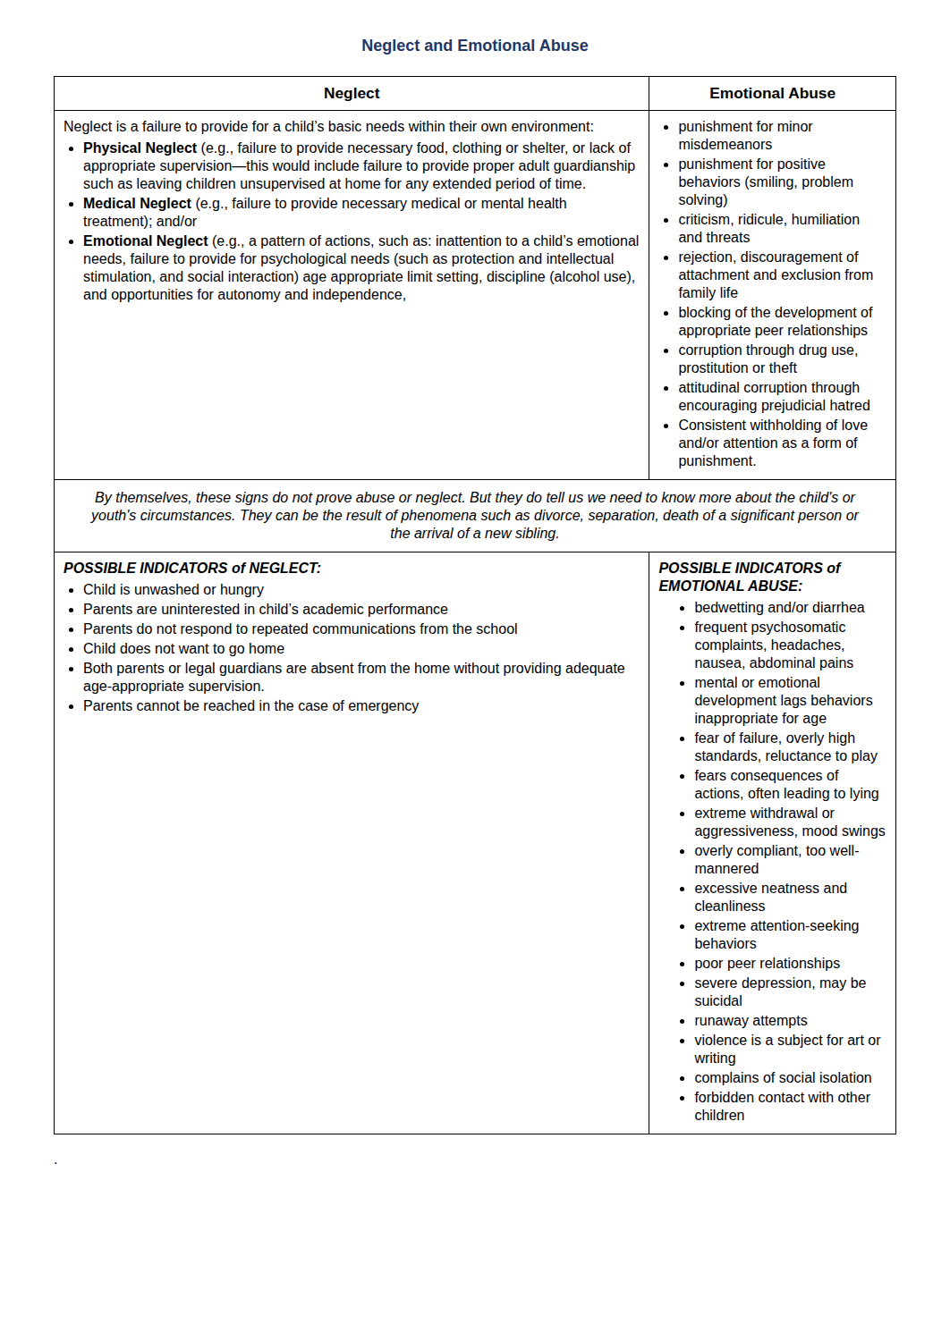Neglect and Emotional Abuse
| Neglect | Emotional Abuse |
| --- | --- |
| Neglect is a failure to provide for a child’s basic needs within their own environment: Physical Neglect (e.g., failure to provide necessary food, clothing or shelter, or lack of appropriate supervision—this would include failure to provide proper adult guardianship such as leaving children unsupervised at home for any extended period of time. Medical Neglect (e.g., failure to provide necessary medical or mental health treatment); and/or Emotional Neglect (e.g., a pattern of actions, such as: inattention to a child’s emotional needs, failure to provide for psychological needs (such as protection and intellectual stimulation, and social interaction) age appropriate limit setting, discipline (alcohol use), and opportunities for autonomy and independence, | punishment for minor misdemeanors punishment for positive behaviors (smiling, problem solving) criticism, ridicule, humiliation and threats rejection, discouragement of attachment and exclusion from family life blocking of the development of appropriate peer relationships corruption through drug use, prostitution or theft attitudinal corruption through encouraging prejudicial hatred Consistent withholding of love and/or attention as a form of punishment. |
| By themselves, these signs do not prove abuse or neglect. But they do tell us we need to know more about the child's or youth's circumstances. They can be the result of phenomena such as divorce, separation, death of a significant person or the arrival of a new sibling. |
| POSSIBLE INDICATORS of NEGLECT: Child is unwashed or hungry Parents are uninterested in child’s academic performance Parents do not respond to repeated communications from the school Child does not want to go home Both parents or legal guardians are absent from the home without providing adequate age-appropriate supervision. Parents cannot be reached in the case of emergency | POSSIBLE INDICATORS of EMOTIONAL ABUSE: bedwetting and/or diarrhea frequent psychosomatic complaints, headaches, nausea, abdominal pains mental or emotional development lags behaviors inappropriate for age fear of failure, overly high standards, reluctance to play fears consequences of actions, often leading to lying extreme withdrawal or aggressiveness, mood swings overly compliant, too well-mannered excessive neatness and cleanliness extreme attention-seeking behaviors poor peer relationships severe depression, may be suicidal runaway attempts violence is a subject for art or writing complains of social isolation forbidden contact with other children |
.